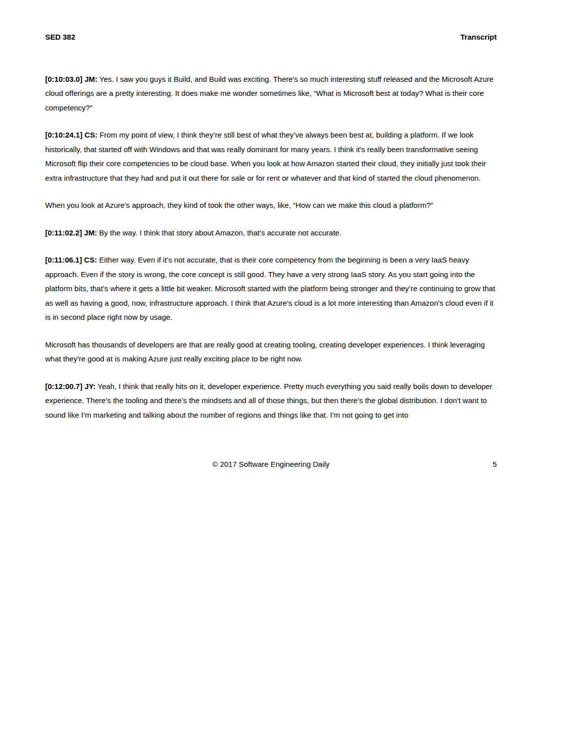SED 382
Transcript
[0:10:03.0] JM: Yes. I saw you guys it Build, and Build was exciting. There's so much interesting stuff released and the Microsoft Azure cloud offerings are a pretty interesting. It does make me wonder sometimes like, “What is Microsoft best at today? What is their core competency?”
[0:10:24.1] CS: From my point of view, I think they’re still best of what they’ve always been best at, building a platform. If we look historically, that started off with Windows and that was really dominant for many years. I think it's really been transformative seeing Microsoft flip their core competencies to be cloud base. When you look at how Amazon started their cloud, they initially just took their extra infrastructure that they had and put it out there for sale or for rent or whatever and that kind of started the cloud phenomenon.
When you look at Azure's approach, they kind of took the other ways, like, “How can we make this cloud a platform?”
[0:11:02.2] JM: By the way. I think that story about Amazon, that’s accurate not accurate.
[0:11:06.1] CS: Either way. Even if it’s not accurate, that is their core competency from the beginning is been a very IaaS heavy approach. Even if the story is wrong, the core concept is still good. They have a very strong IaaS story. As you start going into the platform bits, that’s where it gets a little bit weaker. Microsoft started with the platform being stronger and they’re continuing to grow that as well as having a good, now, infrastructure approach. I think that Azure's cloud is a lot more interesting than Amazon's cloud even if it is in second place right now by usage.
Microsoft has thousands of developers are that are really good at creating tooling, creating developer experiences. I think leveraging what they're good at is making Azure just really exciting place to be right now.
[0:12:00.7] JY: Yeah, I think that really hits on it, developer experience. Pretty much everything you said really boils down to developer experience. There's the tooling and there’s the mindsets and all of those things, but then there’s the global distribution. I don't want to sound like I’m marketing and talking about the number of regions and things like that. I’m not going to get into
© 2017 Software Engineering Daily
5